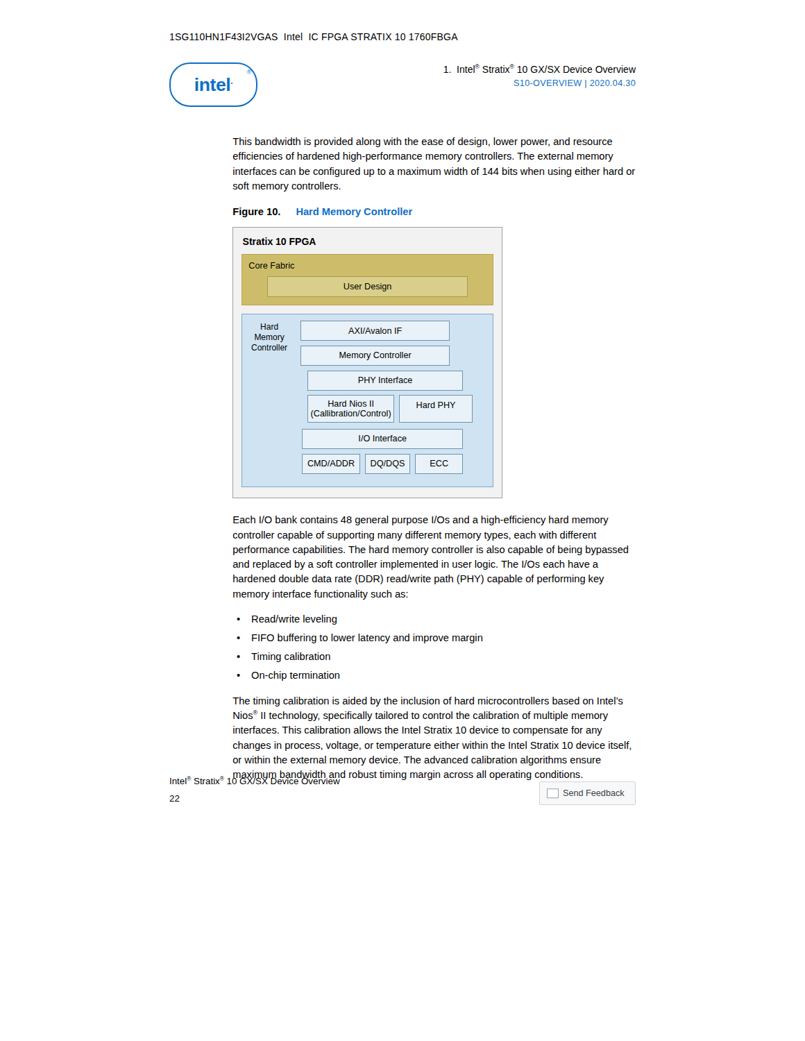1SG110HN1F43I2VGAS Intel IC FPGA STRATIX 10 1760FBGA
intel. ®
1. Intel® Stratix® 10 GX/SX Device Overview
S10-OVERVIEW | 2020.04.30
This bandwidth is provided along with the ease of design, lower power, and resource efficiencies of hardened high-performance memory controllers. The external memory interfaces can be configured up to a maximum width of 144 bits when using either hard or soft memory controllers.
Figure 10. Hard Memory Controller
Stratix 10 FPGA
Core Fabric
User Design
Hard
Memory
Controller
AXI/Avalon IF
Memory Controller
PHY Interface
Hard Nios II
(Callibration/Control)
Hard PHY
I/O Interface
CMD/ADDR
DQ/DQS
ECC
Each I/O bank contains 48 general purpose I/Os and a high-efficiency hard memory controller capable of supporting many different memory types, each with different performance capabilities. The hard memory controller is also capable of being bypassed and replaced by a soft controller implemented in user logic. The I/Os each have a hardened double data rate (DDR) read/write path (PHY) capable of performing key memory interface functionality such as:
Read/write leveling
FIFO buffering to lower latency and improve margin
Timing calibration
On-chip termination
The timing calibration is aided by the inclusion of hard microcontrollers based on Intel’s Nios® II technology, specifically tailored to control the calibration of multiple memory interfaces. This calibration allows the Intel Stratix 10 device to compensate for any changes in process, voltage, or temperature either within the Intel Stratix 10 device itself, or within the external memory device. The advanced calibration algorithms ensure maximum bandwidth and robust timing margin across all operating conditions.
Intel® Stratix® 10 GX/SX Device Overview
22
Send Feedback